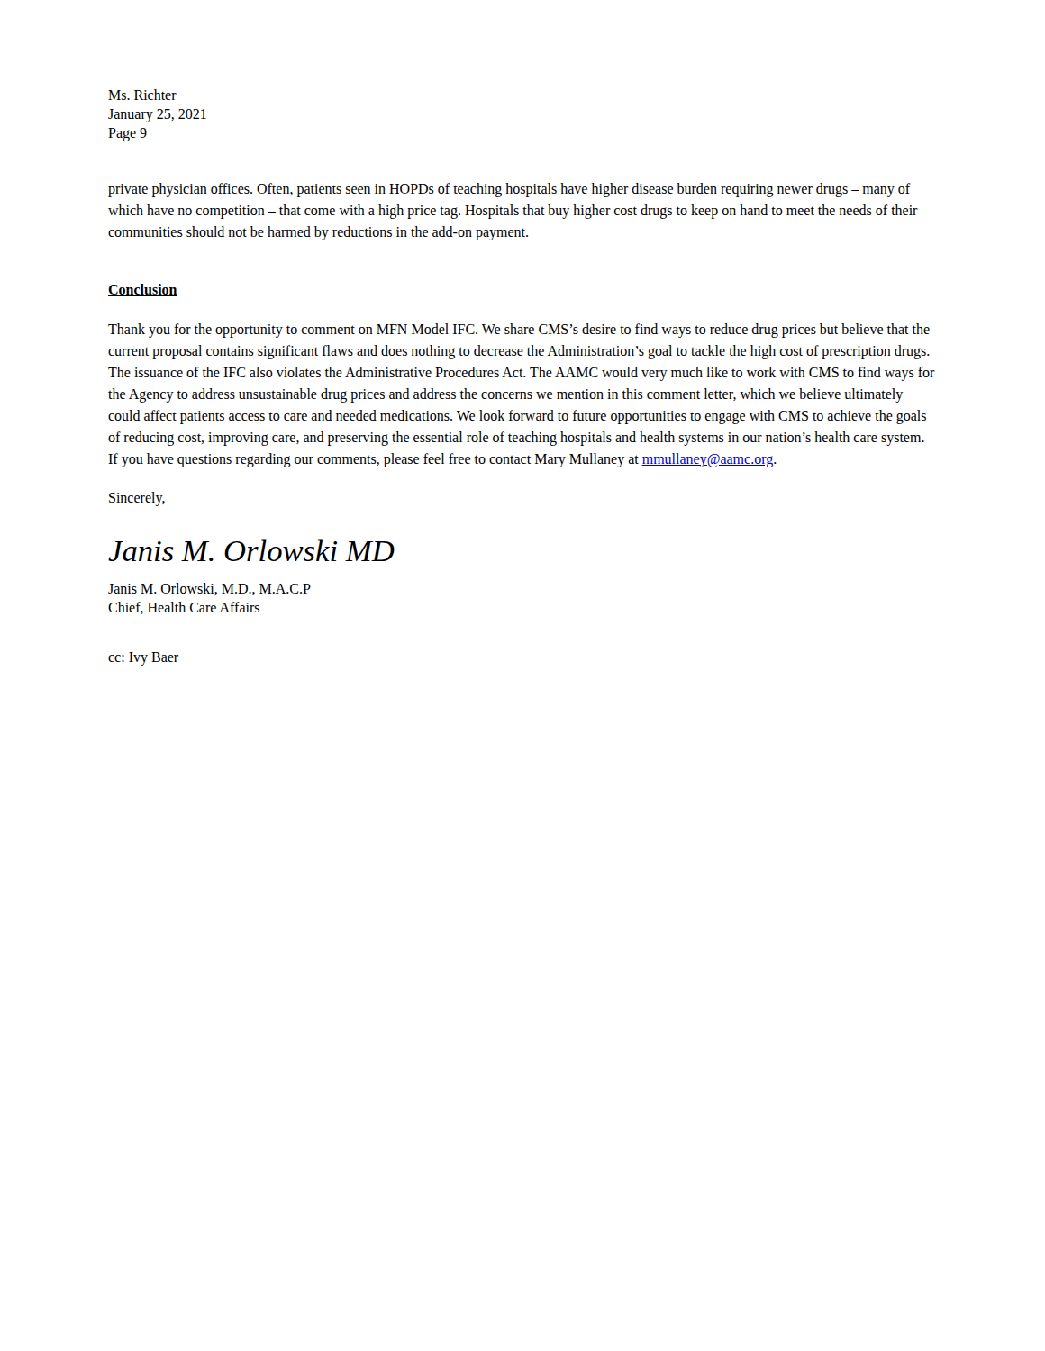Ms. Richter
January 25, 2021
Page 9
private physician offices. Often, patients seen in HOPDs of teaching hospitals have higher disease burden requiring newer drugs – many of which have no competition – that come with a high price tag. Hospitals that buy higher cost drugs to keep on hand to meet the needs of their communities should not be harmed by reductions in the add-on payment.
Conclusion
Thank you for the opportunity to comment on MFN Model IFC. We share CMS’s desire to find ways to reduce drug prices but believe that the current proposal contains significant flaws and does nothing to decrease the Administration’s goal to tackle the high cost of prescription drugs. The issuance of the IFC also violates the Administrative Procedures Act. The AAMC would very much like to work with CMS to find ways for the Agency to address unsustainable drug prices and address the concerns we mention in this comment letter, which we believe ultimately could affect patients access to care and needed medications. We look forward to future opportunities to engage with CMS to achieve the goals of reducing cost, improving care, and preserving the essential role of teaching hospitals and health systems in our nation’s health care system. If you have questions regarding our comments, please feel free to contact Mary Mullaney at mmullaney@aamc.org.
Sincerely,
Janis M. Orlowski MD
Janis M. Orlowski, M.D., M.A.C.P
Chief, Health Care Affairs
cc: Ivy Baer